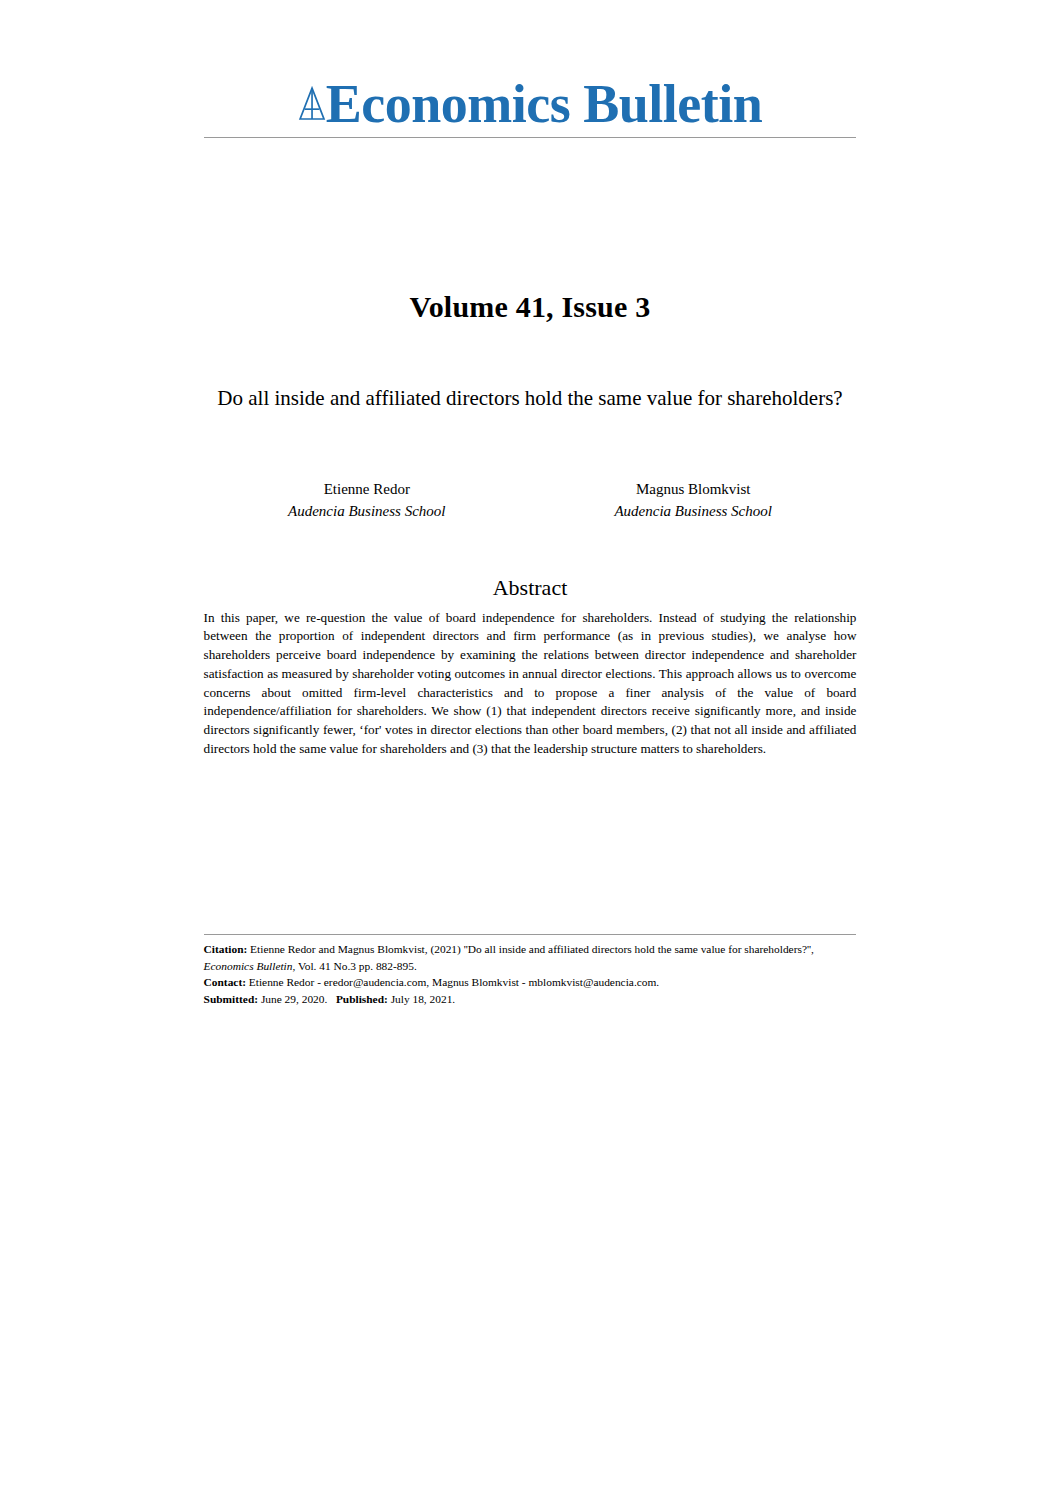Economics Bulletin
Volume 41, Issue 3
Do all inside and affiliated directors hold the same value for shareholders?
| Etienne Redor Audencia Business School | Magnus Blomkvist Audencia Business School |
Abstract
In this paper, we re-question the value of board independence for shareholders. Instead of studying the relationship between the proportion of independent directors and firm performance (as in previous studies), we analyse how shareholders perceive board independence by examining the relations between director independence and shareholder satisfaction as measured by shareholder voting outcomes in annual director elections. This approach allows us to overcome concerns about omitted firm-level characteristics and to propose a finer analysis of the value of board independence/affiliation for shareholders. We show (1) that independent directors receive significantly more, and inside directors significantly fewer, ‘for' votes in director elections than other board members, (2) that not all inside and affiliated directors hold the same value for shareholders and (3) that the leadership structure matters to shareholders.
Citation: Etienne Redor and Magnus Blomkvist, (2021) ''Do all inside and affiliated directors hold the same value for shareholders?'',
Economics Bulletin, Vol. 41 No.3 pp. 882-895.
Contact: Etienne Redor - eredor@audencia.com, Magnus Blomkvist - mblomkvist@audencia.com.
Submitted: June 29, 2020. Published: July 18, 2021.